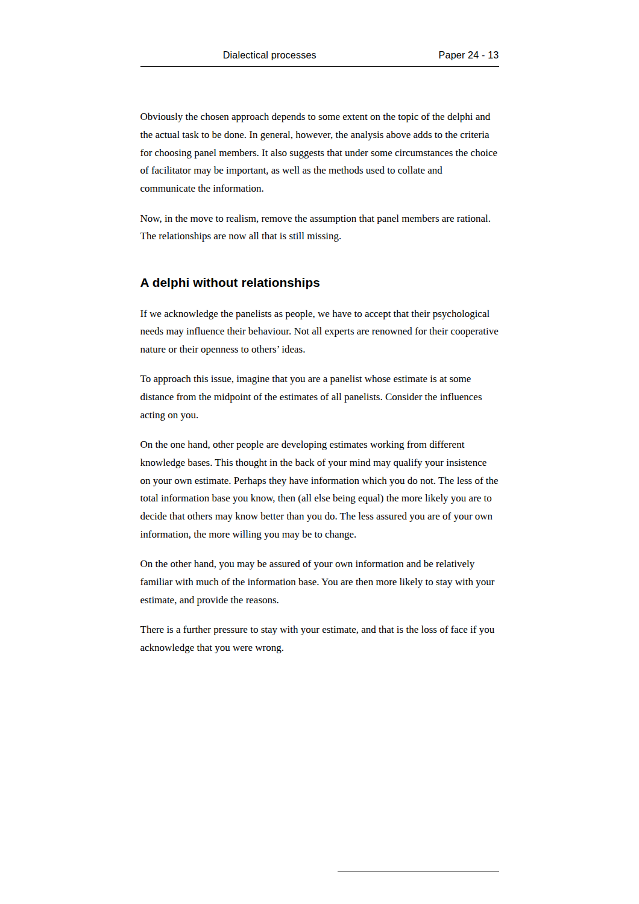Dialectical processes Paper 24 - 13
Obviously the chosen approach depends to some extent on the topic of the delphi and the actual task to be done. In general, however, the analysis above adds to the criteria for choosing panel members. It also suggests that under some circumstances the choice of facilitator may be important, as well as the methods used to collate and communicate the information.
Now, in the move to realism, remove the assumption that panel members are rational. The relationships are now all that is still missing.
A delphi without relationships
If we acknowledge the panelists as people, we have to accept that their psychological needs may influence their behaviour. Not all experts are renowned for their cooperative nature or their openness to others’ ideas.
To approach this issue, imagine that you are a panelist whose estimate is at some distance from the midpoint of the estimates of all panelists. Consider the influences acting on you.
On the one hand, other people are developing estimates working from different knowledge bases. This thought in the back of your mind may qualify your insistence on your own estimate. Perhaps they have information which you do not. The less of the total information base you know, then (all else being equal) the more likely you are to decide that others may know better than you do. The less assured you are of your own information, the more willing you may be to change.
On the other hand, you may be assured of your own information and be relatively familiar with much of the information base. You are then more likely to stay with your estimate, and provide the reasons.
There is a further pressure to stay with your estimate, and that is the loss of face if you acknowledge that you were wrong.